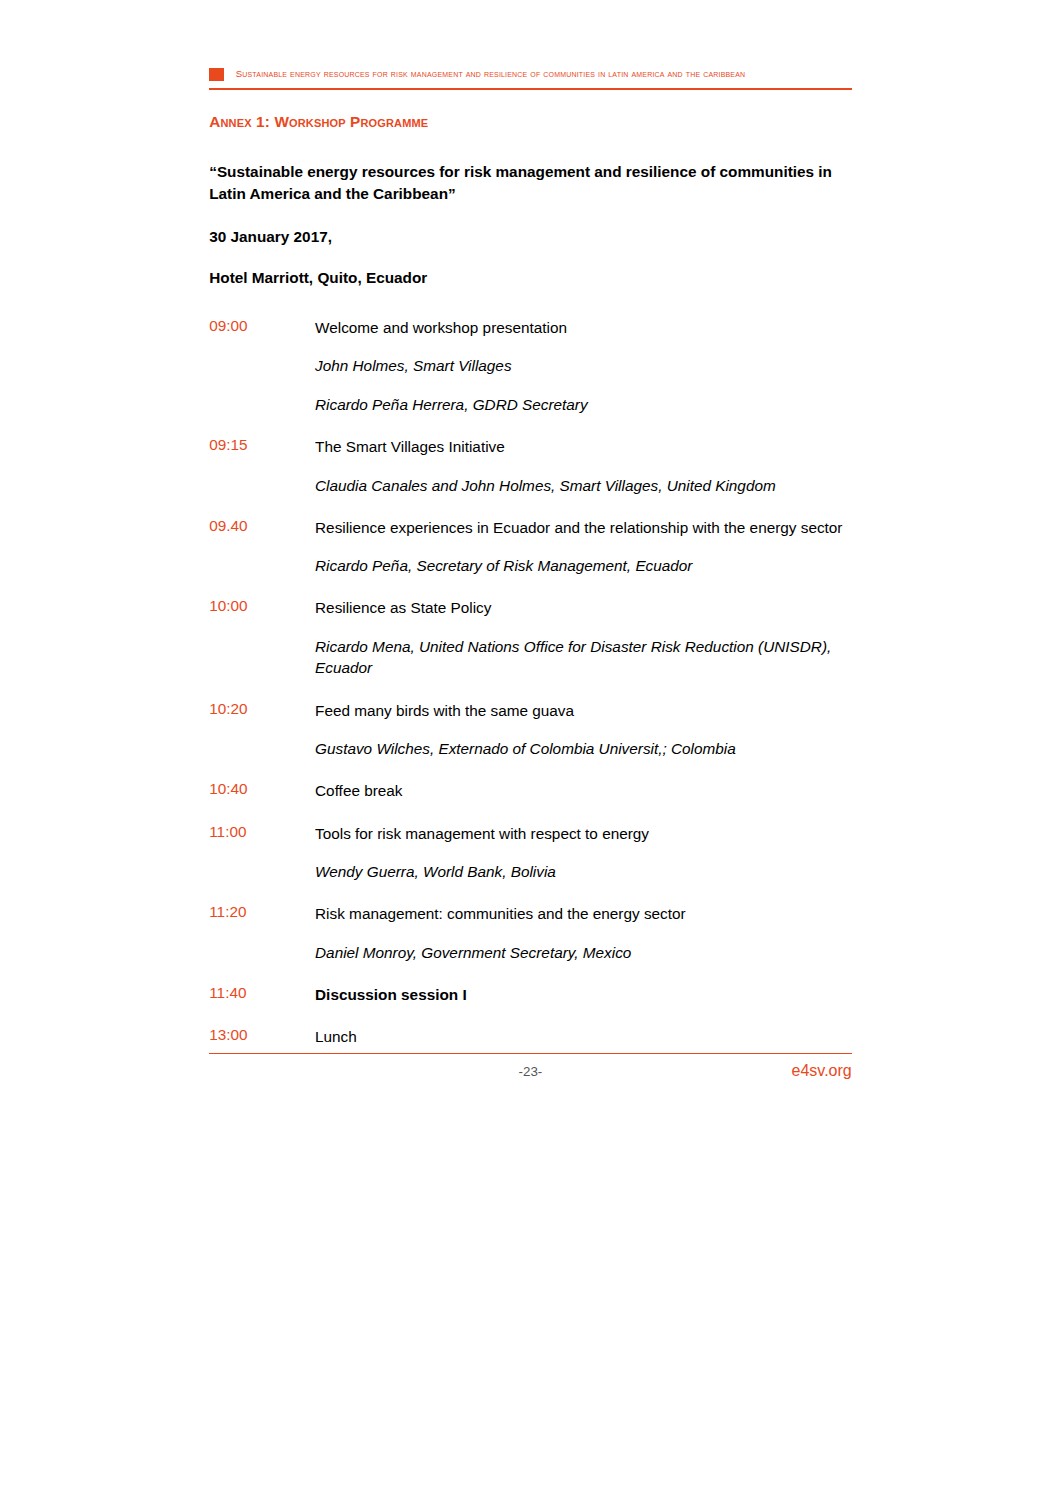Sustainable energy resources for risk management and resilience of communities in Latin America and the Caribbean
Annex 1: Workshop Programme
“Sustainable energy resources for risk management and resilience of communities in Latin America and the Caribbean”
30 January 2017,
Hotel Marriott, Quito, Ecuador
| 09:00 | Welcome and workshop presentation John Holmes, Smart Villages Ricardo Peña Herrera, GDRD Secretary |
| 09:15 | The Smart Villages Initiative Claudia Canales and John Holmes, Smart Villages, United Kingdom |
| 09.40 | Resilience experiences in Ecuador and the relationship with the energy sector Ricardo Peña, Secretary of Risk Management, Ecuador |
| 10:00 | Resilience as State Policy Ricardo Mena, United Nations Office for Disaster Risk Reduction (UNISDR), Ecuador |
| 10:20 | Feed many birds with the same guava Gustavo Wilches, Externado of Colombia Universit,; Colombia |
| 10:40 | Coffee break |
| 11:00 | Tools for risk management with respect to energy Wendy Guerra, World Bank, Bolivia |
| 11:20 | Risk management: communities and the energy sector Daniel Monroy, Government Secretary, Mexico |
| 11:40 | Discussion session I |
| 13:00 | Lunch |
-23-
e4sv.org